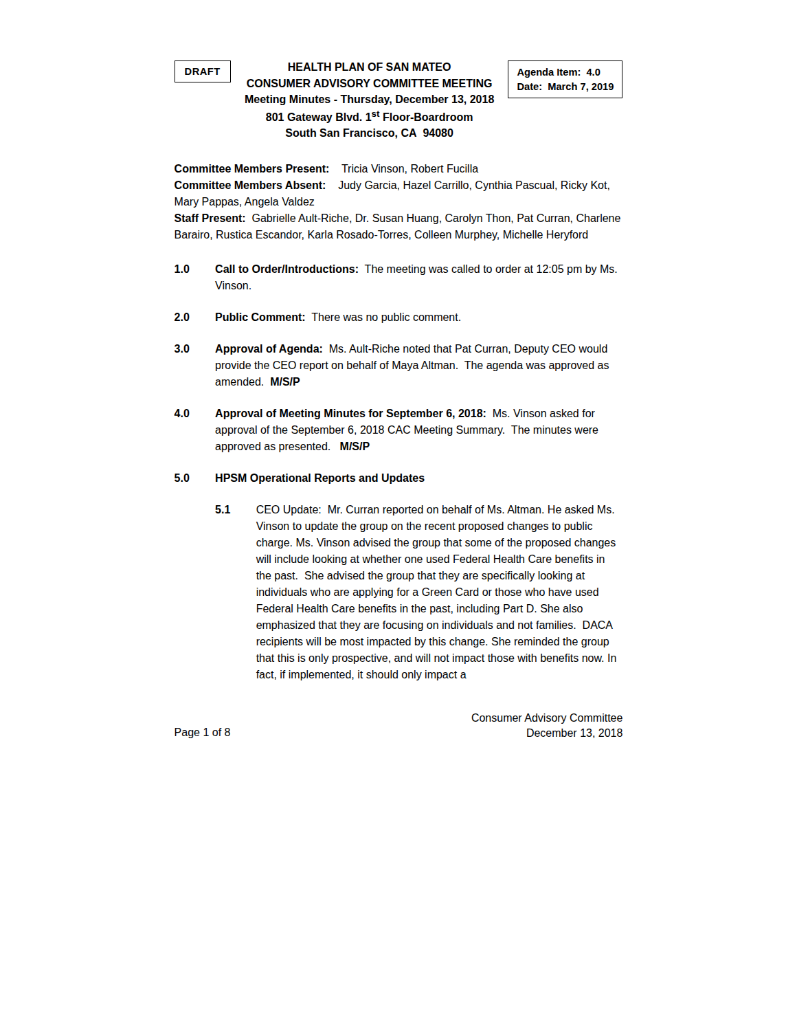DRAFT
HEALTH PLAN OF SAN MATEO CONSUMER ADVISORY COMMITTEE MEETING Meeting Minutes - Thursday, December 13, 2018 801 Gateway Blvd. 1st Floor-Boardroom South San Francisco, CA 94080
Agenda Item: 4.0
Date: March 7, 2019
Committee Members Present: Tricia Vinson, Robert Fucilla
Committee Members Absent: Judy Garcia, Hazel Carrillo, Cynthia Pascual, Ricky Kot, Mary Pappas, Angela Valdez
Staff Present: Gabrielle Ault-Riche, Dr. Susan Huang, Carolyn Thon, Pat Curran, Charlene Barairo, Rustica Escandor, Karla Rosado-Torres, Colleen Murphey, Michelle Heryford
1.0
Call to Order/Introductions: The meeting was called to order at 12:05 pm by Ms. Vinson.
2.0
Public Comment: There was no public comment.
3.0
Approval of Agenda: Ms. Ault-Riche noted that Pat Curran, Deputy CEO would provide the CEO report on behalf of Maya Altman. The agenda was approved as amended. M/S/P
4.0
Approval of Meeting Minutes for September 6, 2018: Ms. Vinson asked for approval of the September 6, 2018 CAC Meeting Summary. The minutes were approved as presented. M/S/P
5.0
HPSM Operational Reports and Updates
5.1
CEO Update: Mr. Curran reported on behalf of Ms. Altman. He asked Ms. Vinson to update the group on the recent proposed changes to public charge. Ms. Vinson advised the group that some of the proposed changes will include looking at whether one used Federal Health Care benefits in the past. She advised the group that they are specifically looking at individuals who are applying for a Green Card or those who have used Federal Health Care benefits in the past, including Part D. She also emphasized that they are focusing on individuals and not families. DACA recipients will be most impacted by this change. She reminded the group that this is only prospective, and will not impact those with benefits now. In fact, if implemented, it should only impact a
Page 1 of 8
Consumer Advisory Committee
December 13, 2018